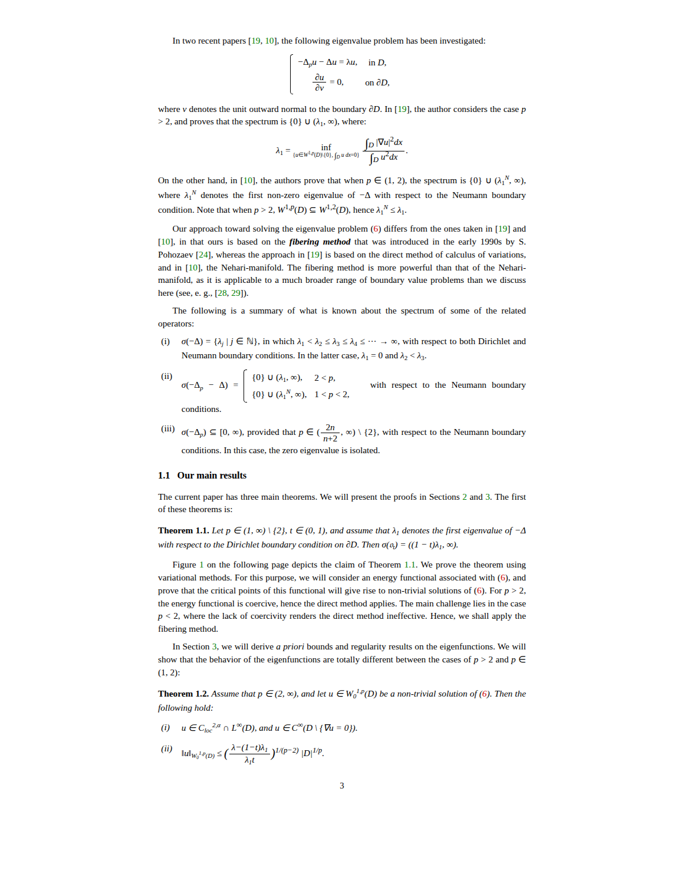In two recent papers [19, 10], the following eigenvalue problem has been investigated:
| −Δ p u − Δ u = λ u , | in D , |
| ∂ u ∂ ν = 0, | on ∂ D , |
where ν denotes the unit outward normal to the boundary ∂D. In [19], the author considers the case p > 2, and proves that the spectrum is {0} ∪ (λ 1, ∞), where:
λ 1 = inf {u∈W1,p(D)\{0}, ∫D u dx=0} ∫D |∇u|2dx ∫D u2dx .
On the other hand, in [10], the authors prove that when p ∈ (1, 2), the spectrum is {0} ∪ (λ 1 N, ∞), where λ 1 N denotes the first non-zero eigenvalue of −Δ with respect to the Neumann boundary condition. Note that when p > 2, W1,p(D) ⊆ W1,2(D), hence λ 1 N ≤ λ 1.
Our approach toward solving the eigenvalue problem (6) differs from the ones taken in [19] and [10], in that ours is based on the fibering method that was introduced in the early 1990s by S. Pohozaev [24], whereas the approach in [19] is based on the direct method of calculus of variations, and in [10], the Nehari-manifold. The fibering method is more powerful than that of the Nehari-manifold, as it is applicable to a much broader range of boundary value problems than we discuss here (see, e. g., [28, 29]).
The following is a summary of what is known about the spectrum of some of the related operators:
(i) σ(−Δ) = {λj | j ∈ ℕ}, in which λ 1 < λ 2 ≤ λ 3 ≤ λ 4 ≤ ··· → ∞, with respect to both Dirichlet and Neumann boundary conditions. In the latter case, λ 1 = 0 and λ 2 < λ 3.
(ii) σ(−Δp − Δ) =
| {0} ∪ ( λ 1 , ∞), | 2 < p , |
| {0} ∪ ( λ 1 N , ∞), | 1 < p < 2, |
with respect to the Neumann boundary conditions.
(iii) σ(−Δp) ⊆ [0, ∞), provided that p ∈ (2n n+2, ∞) \ {2}, with respect to the Neumann boundary conditions. In this case, the zero eigenvalue is isolated.
1.1 Our main results
The current paper has three main theorems. We will present the proofs in Sections 2 and 3. The first of these theorems is:
Theorem 1.1. Let p ∈ (1, ∞) \ {2}, t ∈ (0, 1), and assume that λ 1 denotes the first eigenvalue of −Δ with respect to the Dirichlet boundary condition on ∂D. Then σ(𝔬t) = ((1 − t)λ 1, ∞).
Figure 1 on the following page depicts the claim of Theorem 1.1. We prove the theorem using variational methods. For this purpose, we will consider an energy functional associated with (6), and prove that the critical points of this functional will give rise to non-trivial solutions of (6). For p > 2, the energy functional is coercive, hence the direct method applies. The main challenge lies in the case p < 2, where the lack of coercivity renders the direct method ineffective. Hence, we shall apply the fibering method.
In Section 3, we will derive a priori bounds and regularity results on the eigenfunctions. We will show that the behavior of the eigenfunctions are totally different between the cases of p > 2 and p ∈ (1, 2):
Theorem 1.2. Assume that p ∈ (2, ∞), and let u ∈ W 01,p(D) be a non-trivial solution of (6). Then the following hold:
(i) u ∈ Cloc 2,α ∩ L∞(D), and u ∈ C∞(D \ {∇u = 0}).
(ii) ‖u‖W 01,p(D) ≤ (λ−(1−t)λ 1 λ 1 t)1/(p−2) |D|1/p.
3